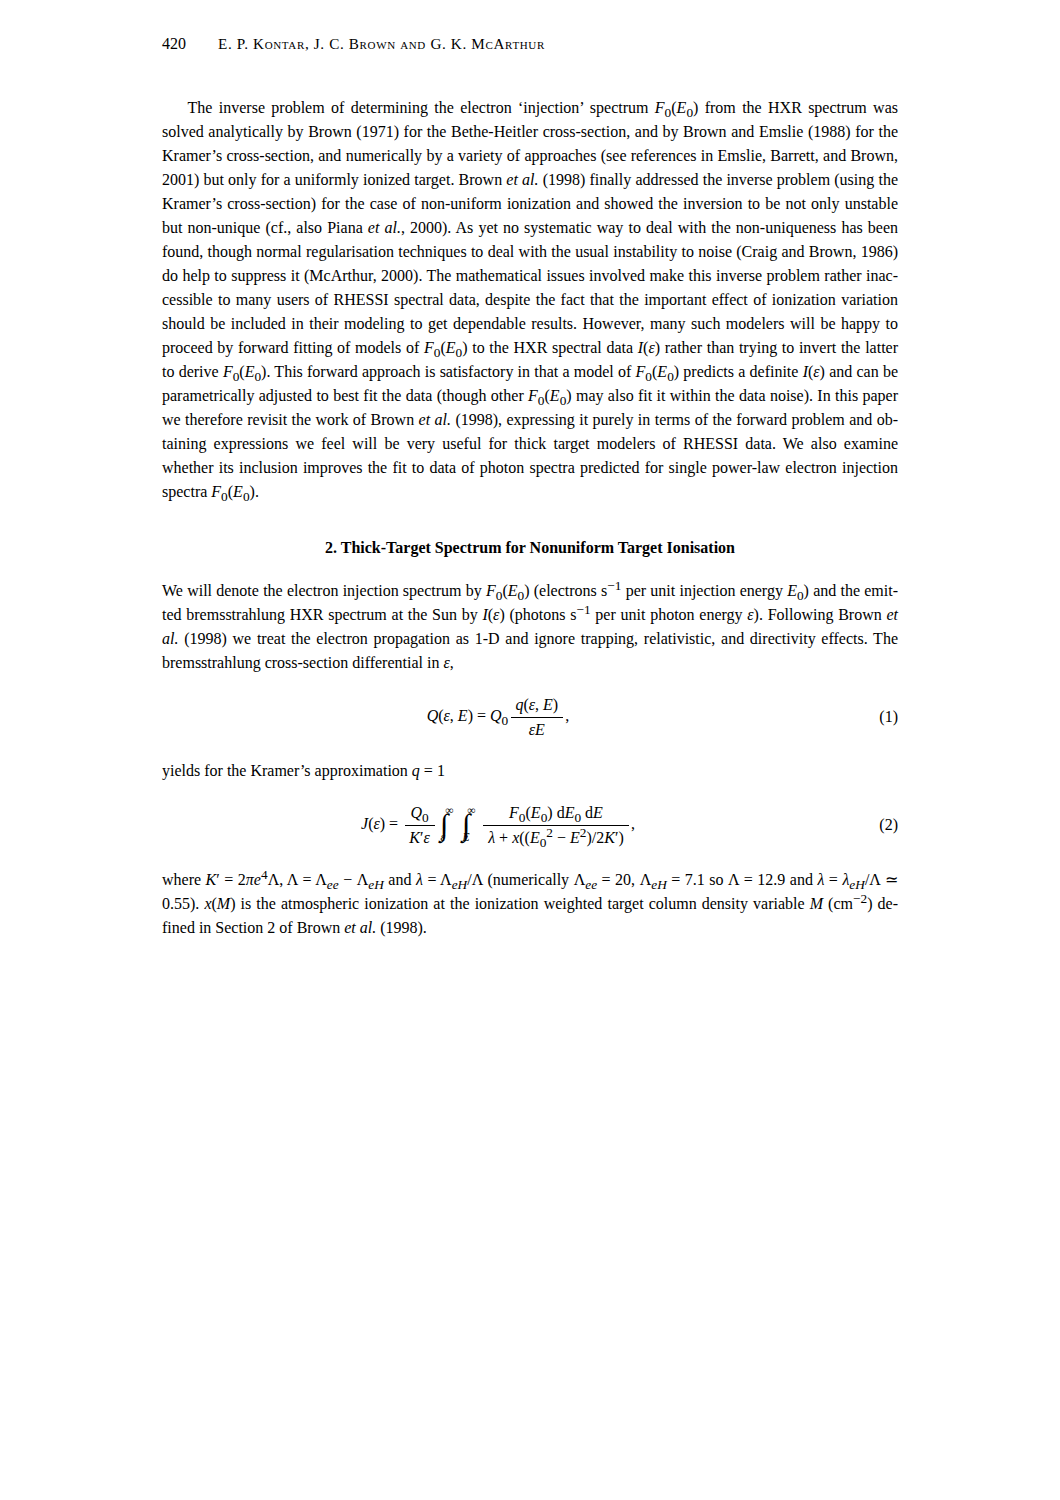420 E. P. Kontar, J. C. Brown and G. K. McArthur
The inverse problem of determining the electron ‘injection’ spectrum F0(E0) from the HXR spectrum was solved analytically by Brown (1971) for the Bethe-Heitler cross-section, and by Brown and Emslie (1988) for the Kramer’s cross-section, and numerically by a variety of approaches (see references in Emslie, Barrett, and Brown, 2001) but only for a uniformly ionized target. Brown et al. (1998) finally addressed the inverse problem (using the Kramer’s cross-section) for the case of non-uniform ionization and showed the inversion to be not only unstable but non-unique (cf., also Piana et al., 2000). As yet no systematic way to deal with the non-uniqueness has been found, though normal regularisation techniques to deal with the usual instability to noise (Craig and Brown, 1986) do help to suppress it (McArthur, 2000). The mathematical issues involved make this inverse problem rather inaccessible to many users of RHESSI spectral data, despite the fact that the important effect of ionization variation should be included in their modeling to get dependable results. However, many such modelers will be happy to proceed by forward fitting of models of F0(E0) to the HXR spectral data I(ε) rather than trying to invert the latter to derive F0(E0). This forward approach is satisfactory in that a model of F0(E0) predicts a definite I(ε) and can be parametrically adjusted to best fit the data (though other F0(E0) may also fit it within the data noise). In this paper we therefore revisit the work of Brown et al. (1998), expressing it purely in terms of the forward problem and obtaining expressions we feel will be very useful for thick target modelers of RHESSI data. We also examine whether its inclusion improves the fit to data of photon spectra predicted for single power-law electron injection spectra F0(E0).
2. Thick-Target Spectrum for Nonuniform Target Ionisation
We will denote the electron injection spectrum by F0(E0) (electrons s−1 per unit injection energy E0) and the emitted bremsstrahlung HXR spectrum at the Sun by I(ε) (photons s−1 per unit photon energy ε). Following Brown et al. (1998) we treat the electron propagation as 1-D and ignore trapping, relativistic, and directivity effects. The bremsstrahlung cross-section differential in ε,
Q(ε, E) = Q0q(ε, E) εE,
(1)
yields for the Kramer’s approximation q = 1
J(ε) = Q0 K′ε∫∞ε∫∞E F0(E0) dE0 dE λ + x((E02 − E2)/2K′),
(2)
where K′ = 2πe4Λ, Λ = Λee − ΛeH and λ = ΛeH/Λ (numerically Λee = 20, ΛeH = 7.1 so Λ = 12.9 and λ = λeH/Λ ≃ 0.55). x(M) is the atmospheric ionization at the ionization weighted target column density variable M (cm−2) defined in Section 2 of Brown et al. (1998).